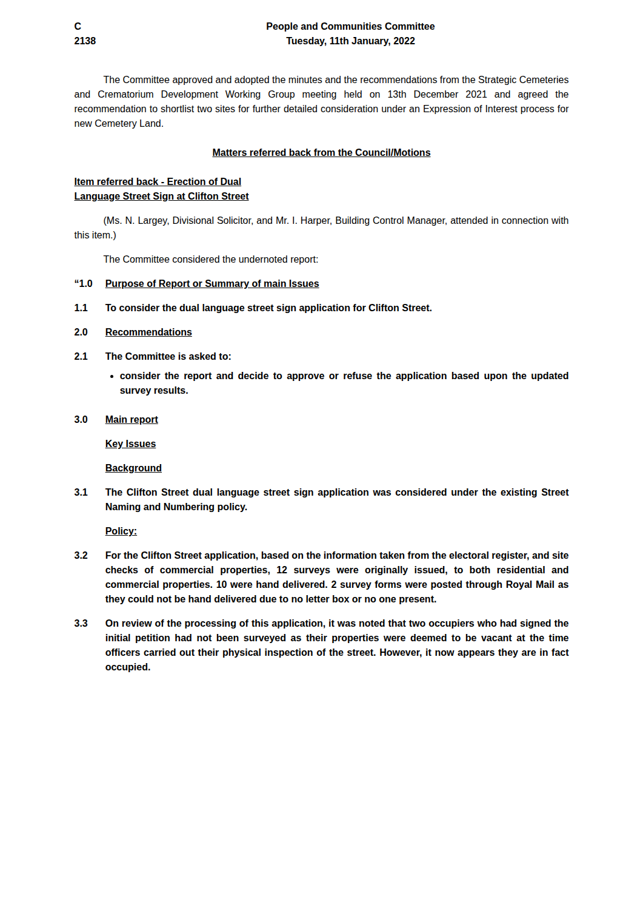C
2138
People and Communities Committee
Tuesday, 11th January, 2022
The Committee approved and adopted the minutes and the recommendations from the Strategic Cemeteries and Crematorium Development Working Group meeting held on 13th December 2021 and agreed the recommendation to shortlist two sites for further detailed consideration under an Expression of Interest process for new Cemetery Land.
Matters referred back from the Council/Motions
Item referred back - Erection of Dual
Language Street Sign at Clifton Street
(Ms. N. Largey, Divisional Solicitor, and Mr. I. Harper, Building Control Manager, attended in connection with this item.)
The Committee considered the undernoted report:
“1.0
Purpose of Report or Summary of main Issues
1.1
To consider the dual language street sign application for Clifton Street.
2.0
Recommendations
2.1
The Committee is asked to:
consider the report and decide to approve or refuse the application based upon the updated survey results.
3.0
Main report
Key Issues
Background
3.1
The Clifton Street dual language street sign application was considered under the existing Street Naming and Numbering policy.
Policy:
3.2
For the Clifton Street application, based on the information taken from the electoral register, and site checks of commercial properties, 12 surveys were originally issued, to both residential and commercial properties. 10 were hand delivered. 2 survey forms were posted through Royal Mail as they could not be hand delivered due to no letter box or no one present.
3.3
On review of the processing of this application, it was noted that two occupiers who had signed the initial petition had not been surveyed as their properties were deemed to be vacant at the time officers carried out their physical inspection of the street. However, it now appears they are in fact occupied.